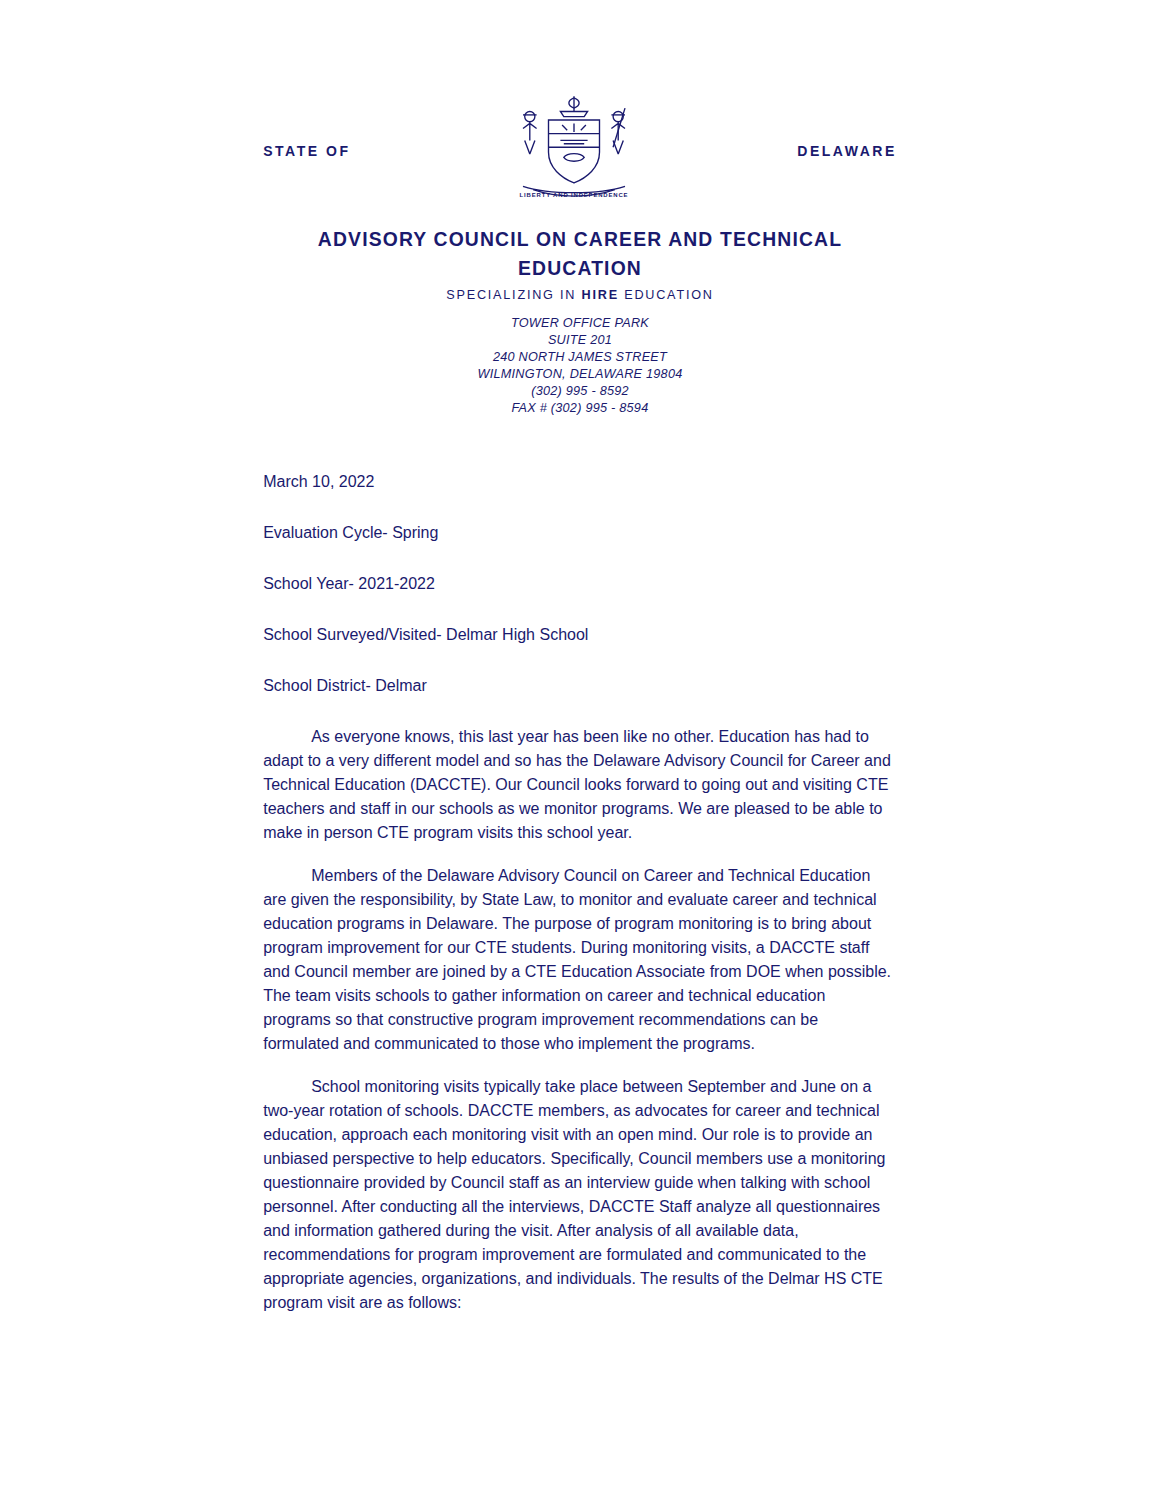STATE OF LIBERTY AND INDEPENDENCE DELAWARE
ADVISORY COUNCIL ON CAREER AND TECHNICAL EDUCATION
SPECIALIZING IN HIRE EDUCATION
TOWER OFFICE PARK
SUITE 201
240 NORTH JAMES STREET
WILMINGTON, DELAWARE 19804
(302) 995 - 8592
FAX # (302) 995 - 8594
March 10, 2022
Evaluation Cycle- Spring
School Year- 2021-2022
School Surveyed/Visited- Delmar High School
School District- Delmar
As everyone knows, this last year has been like no other. Education has had to adapt to a very different model and so has the Delaware Advisory Council for Career and Technical Education (DACCTE). Our Council looks forward to going out and visiting CTE teachers and staff in our schools as we monitor programs. We are pleased to be able to make in person CTE program visits this school year.
Members of the Delaware Advisory Council on Career and Technical Education are given the responsibility, by State Law, to monitor and evaluate career and technical education programs in Delaware. The purpose of program monitoring is to bring about program improvement for our CTE students. During monitoring visits, a DACCTE staff and Council member are joined by a CTE Education Associate from DOE when possible. The team visits schools to gather information on career and technical education programs so that constructive program improvement recommendations can be formulated and communicated to those who implement the programs.
School monitoring visits typically take place between September and June on a two-year rotation of schools. DACCTE members, as advocates for career and technical education, approach each monitoring visit with an open mind. Our role is to provide an unbiased perspective to help educators. Specifically, Council members use a monitoring questionnaire provided by Council staff as an interview guide when talking with school personnel. After conducting all the interviews, DACCTE Staff analyze all questionnaires and information gathered during the visit. After analysis of all available data, recommendations for program improvement are formulated and communicated to the appropriate agencies, organizations, and individuals. The results of the Delmar HS CTE program visit are as follows: